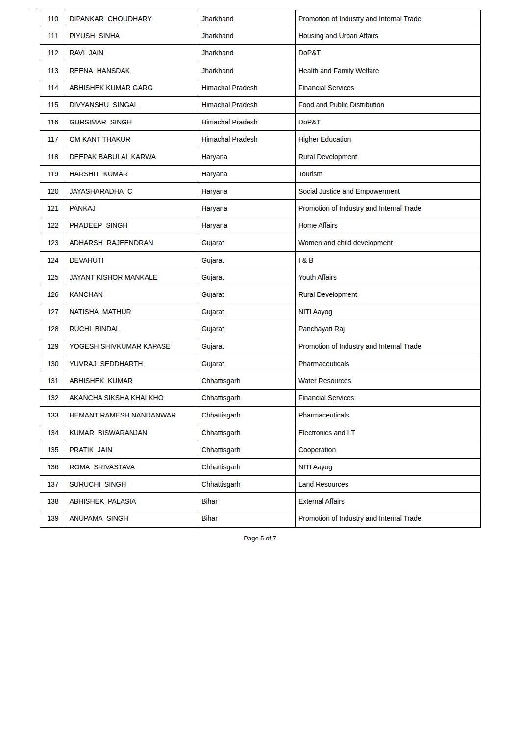. .
| 110 | DIPANKAR CHOUDHARY | Jharkhand | Promotion of Industry and Internal Trade |
| 111 | PIYUSH SINHA | Jharkhand | Housing and Urban Affairs |
| 112 | RAVI JAIN | Jharkhand | DoP&T |
| 113 | REENA HANSDAK | Jharkhand | Health and Family Welfare |
| 114 | ABHISHEK KUMAR GARG | Himachal Pradesh | Financial Services |
| 115 | DIVYANSHU SINGAL | Himachal Pradesh | Food and Public Distribution |
| 116 | GURSIMAR SINGH | Himachal Pradesh | DoP&T |
| 117 | OM KANT THAKUR | Himachal Pradesh | Higher Education |
| 118 | DEEPAK BABULAL KARWA | Haryana | Rural Development |
| 119 | HARSHIT KUMAR | Haryana | Tourism |
| 120 | JAYASHARADHA C | Haryana | Social Justice and Empowerment |
| 121 | PANKAJ | Haryana | Promotion of Industry and Internal Trade |
| 122 | PRADEEP SINGH | Haryana | Home Affairs |
| 123 | ADHARSH RAJEENDRAN | Gujarat | Women and child development |
| 124 | DEVAHUTI | Gujarat | I & B |
| 125 | JAYANT KISHOR MANKALE | Gujarat | Youth Affairs |
| 126 | KANCHAN | Gujarat | Rural Development |
| 127 | NATISHA MATHUR | Gujarat | NITI Aayog |
| 128 | RUCHI BINDAL | Gujarat | Panchayati Raj |
| 129 | YOGESH SHIVKUMAR KAPASE | Gujarat | Promotion of Industry and Internal Trade |
| 130 | YUVRAJ SEDDHARTH | Gujarat | Pharmaceuticals |
| 131 | ABHISHEK KUMAR | Chhattisgarh | Water Resources |
| 132 | AKANCHA SIKSHA KHALKHO | Chhattisgarh | Financial Services |
| 133 | HEMANT RAMESH NANDANWAR | Chhattisgarh | Pharmaceuticals |
| 134 | KUMAR BISWARANJAN | Chhattisgarh | Electronics and I.T |
| 135 | PRATIK JAIN | Chhattisgarh | Cooperation |
| 136 | ROMA SRIVASTAVA | Chhattisgarh | NITI Aayog |
| 137 | SURUCHI SINGH | Chhattisgarh | Land Resources |
| 138 | ABHISHEK PALASIA | Bihar | External Affairs |
| 139 | ANUPAMA SINGH | Bihar | Promotion of Industry and Internal Trade |
Page 5 of 7